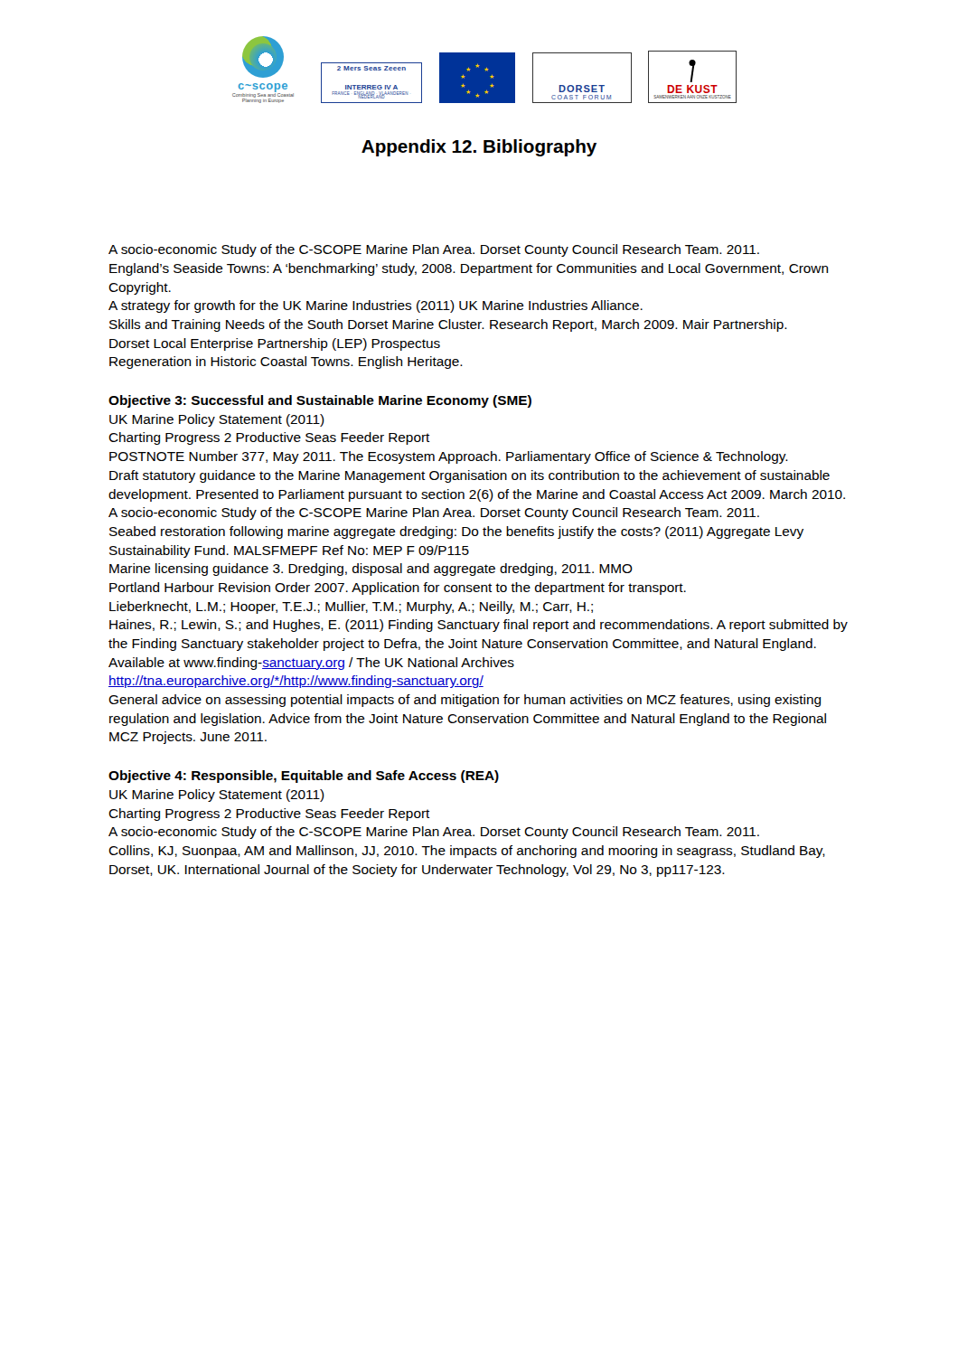c~scope
Combining Sea and Coastal Planning in Europe
2 Mers Seas Zeeen
INTERREG IV A
FRANCE · ENGLAND · VLAANDEREN · NEDERLAND
★ ★ ★ ★ ★ ★ ★ ★ ★ ★
DORSET
COAST FORUM
DE KUST
SAMENWERKEN AAN ONZE KUSTZONE
Appendix 12. Bibliography
A socio-economic Study of the C-SCOPE Marine Plan Area. Dorset County Council Research Team. 2011.
England’s Seaside Towns: A ‘benchmarking’ study, 2008. Department for Communities and Local Government, Crown Copyright.
A strategy for growth for the UK Marine Industries (2011) UK Marine Industries Alliance.
Skills and Training Needs of the South Dorset Marine Cluster. Research Report, March 2009. Mair Partnership.
Dorset Local Enterprise Partnership (LEP) Prospectus
Regeneration in Historic Coastal Towns. English Heritage.
Objective 3: Successful and Sustainable Marine Economy (SME)
UK Marine Policy Statement (2011)
Charting Progress 2 Productive Seas Feeder Report
POSTNOTE Number 377, May 2011. The Ecosystem Approach. Parliamentary Office of Science & Technology.
Draft statutory guidance to the Marine Management Organisation on its contribution to the achievement of sustainable development. Presented to Parliament pursuant to section 2(6) of the Marine and Coastal Access Act 2009. March 2010.
A socio-economic Study of the C-SCOPE Marine Plan Area. Dorset County Council Research Team. 2011.
Seabed restoration following marine aggregate dredging: Do the benefits justify the costs? (2011) Aggregate Levy Sustainability Fund. MALSFMEPF Ref No: MEP F 09/P115
Marine licensing guidance 3. Dredging, disposal and aggregate dredging, 2011. MMO
Portland Harbour Revision Order 2007. Application for consent to the department for transport.
Lieberknecht, L.M.; Hooper, T.E.J.; Mullier, T.M.; Murphy, A.; Neilly, M.; Carr, H.;
Haines, R.; Lewin, S.; and Hughes, E. (2011) Finding Sanctuary final report and recommendations. A report submitted by the Finding Sanctuary stakeholder project to Defra, the Joint Nature Conservation Committee, and Natural England. Available at www.finding-sanctuary.org / The UK National Archives
http://tna.europarchive.org/*/http://www.finding-sanctuary.org/
General advice on assessing potential impacts of and mitigation for human activities on MCZ features, using existing regulation and legislation. Advice from the Joint Nature Conservation Committee and Natural England to the Regional MCZ Projects. June 2011.
Objective 4: Responsible, Equitable and Safe Access (REA)
UK Marine Policy Statement (2011)
Charting Progress 2 Productive Seas Feeder Report
A socio-economic Study of the C-SCOPE Marine Plan Area. Dorset County Council Research Team. 2011.
Collins, KJ, Suonpaa, AM and Mallinson, JJ, 2010. The impacts of anchoring and mooring in seagrass, Studland Bay, Dorset, UK. International Journal of the Society for Underwater Technology, Vol 29, No 3, pp117-123.